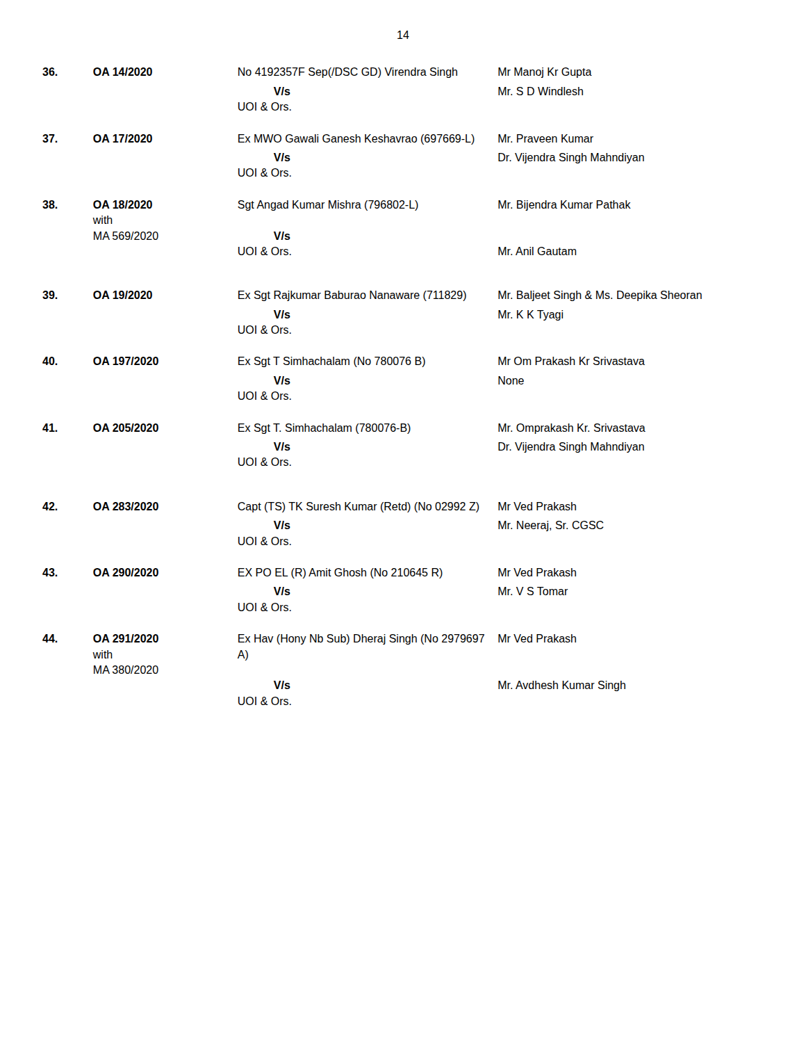14
| 36. | OA 14/2020 | No 4192357F Sep(/DSC GD) Virendra Singh | Mr Manoj Kr Gupta |
| | | V/s UOI & Ors. | Mr. S D Windlesh |
| 37. | OA 17/2020 | Ex MWO Gawali Ganesh Keshavrao (697669-L) | Mr. Praveen Kumar |
| | | V/s UOI & Ors. | Dr. Vijendra Singh Mahndiyan |
| 38. | OA 18/2020 with MA 569/2020 | Sgt Angad Kumar Mishra (796802-L) V/s UOI & Ors. | Mr. Bijendra Kumar Pathak Mr. Anil Gautam |
| 39. | OA 19/2020 | Ex Sgt Rajkumar Baburao Nanaware (711829) | Mr. Baljeet Singh & Ms. Deepika Sheoran |
| | | V/s UOI & Ors. | Mr. K K Tyagi |
| 40. | OA 197/2020 | Ex Sgt T Simhachalam (No 780076 B) | Mr Om Prakash Kr Srivastava |
| | | V/s UOI & Ors. | None |
| 41. | OA 205/2020 | Ex Sgt T. Simhachalam (780076-B) | Mr. Omprakash Kr. Srivastava |
| | | V/s UOI & Ors. | Dr. Vijendra Singh Mahndiyan |
| 42. | OA 283/2020 | Capt (TS) TK Suresh Kumar (Retd) (No 02992 Z) | Mr Ved Prakash |
| | | V/s UOI & Ors. | Mr. Neeraj, Sr. CGSC |
| 43. | OA 290/2020 | EX PO EL (R) Amit Ghosh (No 210645 R) | Mr Ved Prakash |
| | | V/s UOI & Ors. | Mr. V S Tomar |
| 44. | OA 291/2020 with MA 380/2020 | Ex Hav (Hony Nb Sub) Dheraj Singh (No 2979697 A) V/s UOI & Ors. | Mr Ved Prakash Mr. Avdhesh Kumar Singh |